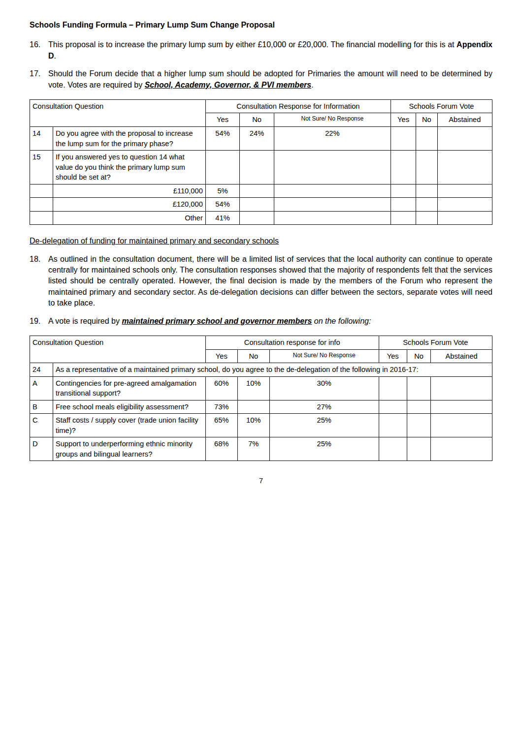Schools Funding Formula – Primary Lump Sum Change Proposal
16. This proposal is to increase the primary lump sum by either £10,000 or £20,000. The financial modelling for this is at Appendix D.
17. Should the Forum decide that a higher lump sum should be adopted for Primaries the amount will need to be determined by vote. Votes are required by School, Academy, Governor, & PVI members.
| Consultation Question | Consultation Response for Information | Schools Forum Vote |
| --- | --- | --- |
| Yes | No | Not Sure/ No Response | Yes | No | Abstained |
| 14 | Do you agree with the proposal to increase the lump sum for the primary phase? | 54% | 24% | 22% | | | |
| 15 | If you answered yes to question 14 what value do you think the primary lump sum should be set at? | | | | | | |
| | £110,000 | 5% | | | | | |
| | £120,000 | 54% | | | | | |
| | Other | 41% | | | | | |
De-delegation of funding for maintained primary and secondary schools
18. As outlined in the consultation document, there will be a limited list of services that the local authority can continue to operate centrally for maintained schools only. The consultation responses showed that the majority of respondents felt that the services listed should be centrally operated. However, the final decision is made by the members of the Forum who represent the maintained primary and secondary sector. As de-delegation decisions can differ between the sectors, separate votes will need to take place.
19. A vote is required by maintained primary school and governor members on the following:
| Consultation Question | Consultation response for info | Schools Forum Vote |
| --- | --- | --- |
| Yes | No | Not Sure/ No Response | Yes | No | Abstained |
| 24 | As a representative of a maintained primary school, do you agree to the de-delegation of the following in 2016-17: |
| A | Contingencies for pre-agreed amalgamation transitional support? | 60% | 10% | 30% | | | |
| B | Free school meals eligibility assessment? | 73% | | 27% | | | |
| C | Staff costs / supply cover (trade union facility time)? | 65% | 10% | 25% | | | |
| D | Support to underperforming ethnic minority groups and bilingual learners? | 68% | 7% | 25% | | | |
7